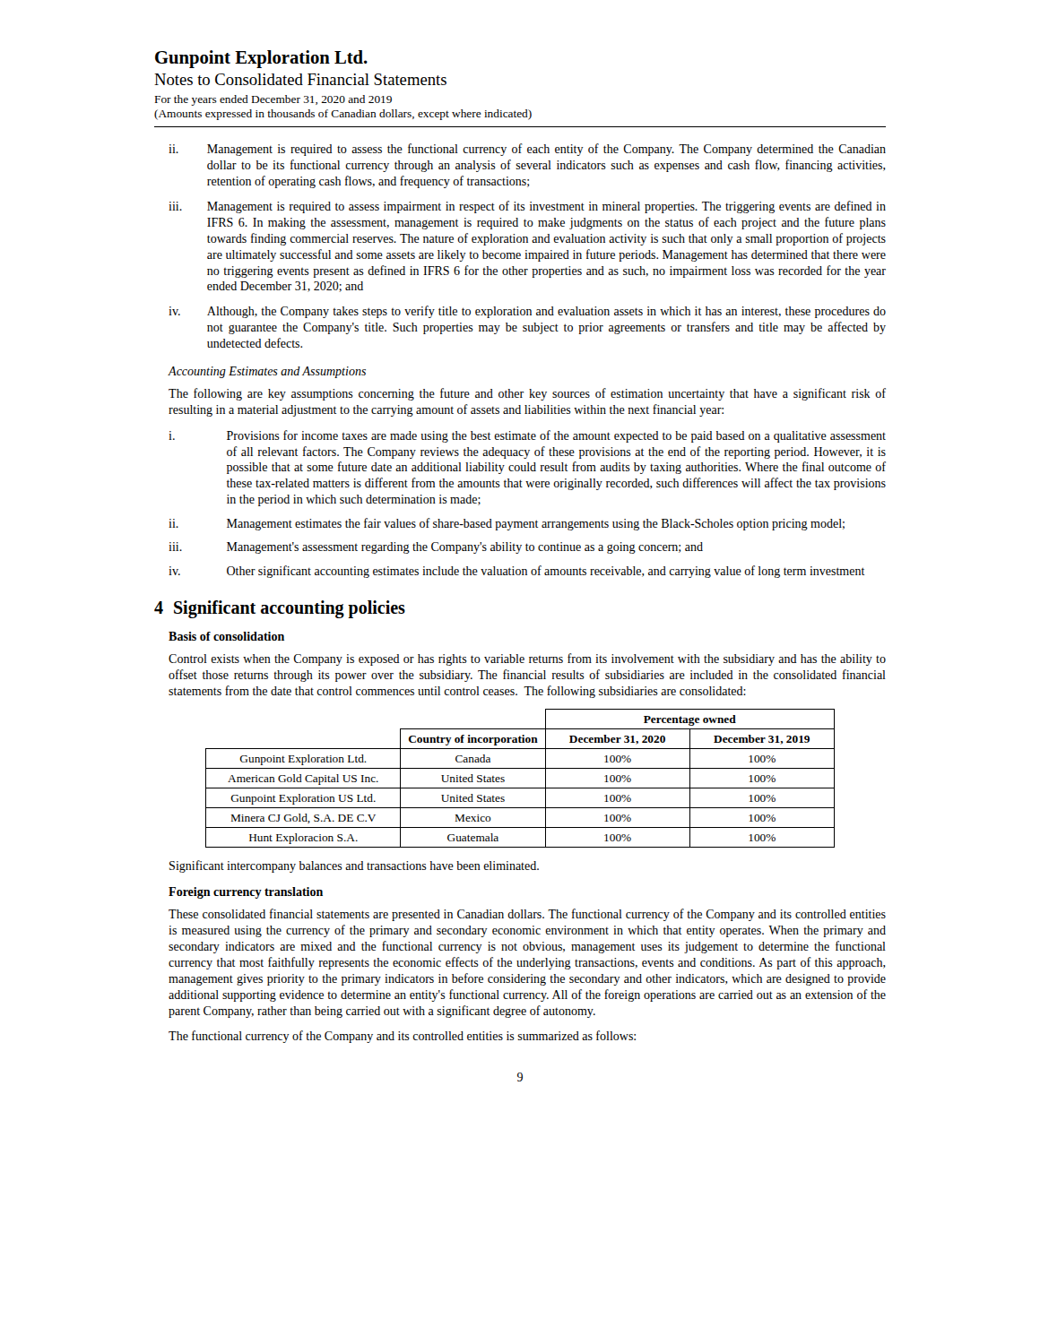Gunpoint Exploration Ltd.
Notes to Consolidated Financial Statements
For the years ended December 31, 2020 and 2019
(Amounts expressed in thousands of Canadian dollars, except where indicated)
ii. Management is required to assess the functional currency of each entity of the Company. The Company determined the Canadian dollar to be its functional currency through an analysis of several indicators such as expenses and cash flow, financing activities, retention of operating cash flows, and frequency of transactions;
iii. Management is required to assess impairment in respect of its investment in mineral properties. The triggering events are defined in IFRS 6. In making the assessment, management is required to make judgments on the status of each project and the future plans towards finding commercial reserves. The nature of exploration and evaluation activity is such that only a small proportion of projects are ultimately successful and some assets are likely to become impaired in future periods. Management has determined that there were no triggering events present as defined in IFRS 6 for the other properties and as such, no impairment loss was recorded for the year ended December 31, 2020; and
iv. Although, the Company takes steps to verify title to exploration and evaluation assets in which it has an interest, these procedures do not guarantee the Company's title. Such properties may be subject to prior agreements or transfers and title may be affected by undetected defects.
Accounting Estimates and Assumptions
The following are key assumptions concerning the future and other key sources of estimation uncertainty that have a significant risk of resulting in a material adjustment to the carrying amount of assets and liabilities within the next financial year:
i. Provisions for income taxes are made using the best estimate of the amount expected to be paid based on a qualitative assessment of all relevant factors. The Company reviews the adequacy of these provisions at the end of the reporting period. However, it is possible that at some future date an additional liability could result from audits by taxing authorities. Where the final outcome of these tax-related matters is different from the amounts that were originally recorded, such differences will affect the tax provisions in the period in which such determination is made;
ii. Management estimates the fair values of share-based payment arrangements using the Black-Scholes option pricing model;
iii. Management's assessment regarding the Company's ability to continue as a going concern; and
iv. Other significant accounting estimates include the valuation of amounts receivable, and carrying value of long term investment
4 Significant accounting policies
Basis of consolidation
Control exists when the Company is exposed or has rights to variable returns from its involvement with the subsidiary and has the ability to offset those returns through its power over the subsidiary. The financial results of subsidiaries are included in the consolidated financial statements from the date that control commences until control ceases. The following subsidiaries are consolidated:
| | | Percentage owned |
| | Country of incorporation | December 31, 2020 | December 31, 2019 |
| Gunpoint Exploration Ltd. | Canada | 100% | 100% |
| American Gold Capital US Inc. | United States | 100% | 100% |
| Gunpoint Exploration US Ltd. | United States | 100% | 100% |
| Minera CJ Gold, S.A. DE C.V | Mexico | 100% | 100% |
| Hunt Exploracion S.A. | Guatemala | 100% | 100% |
Significant intercompany balances and transactions have been eliminated.
Foreign currency translation
These consolidated financial statements are presented in Canadian dollars. The functional currency of the Company and its controlled entities is measured using the currency of the primary and secondary economic environment in which that entity operates. When the primary and secondary indicators are mixed and the functional currency is not obvious, management uses its judgement to determine the functional currency that most faithfully represents the economic effects of the underlying transactions, events and conditions. As part of this approach, management gives priority to the primary indicators in before considering the secondary and other indicators, which are designed to provide additional supporting evidence to determine an entity's functional currency. All of the foreign operations are carried out as an extension of the parent Company, rather than being carried out with a significant degree of autonomy.
The functional currency of the Company and its controlled entities is summarized as follows:
9